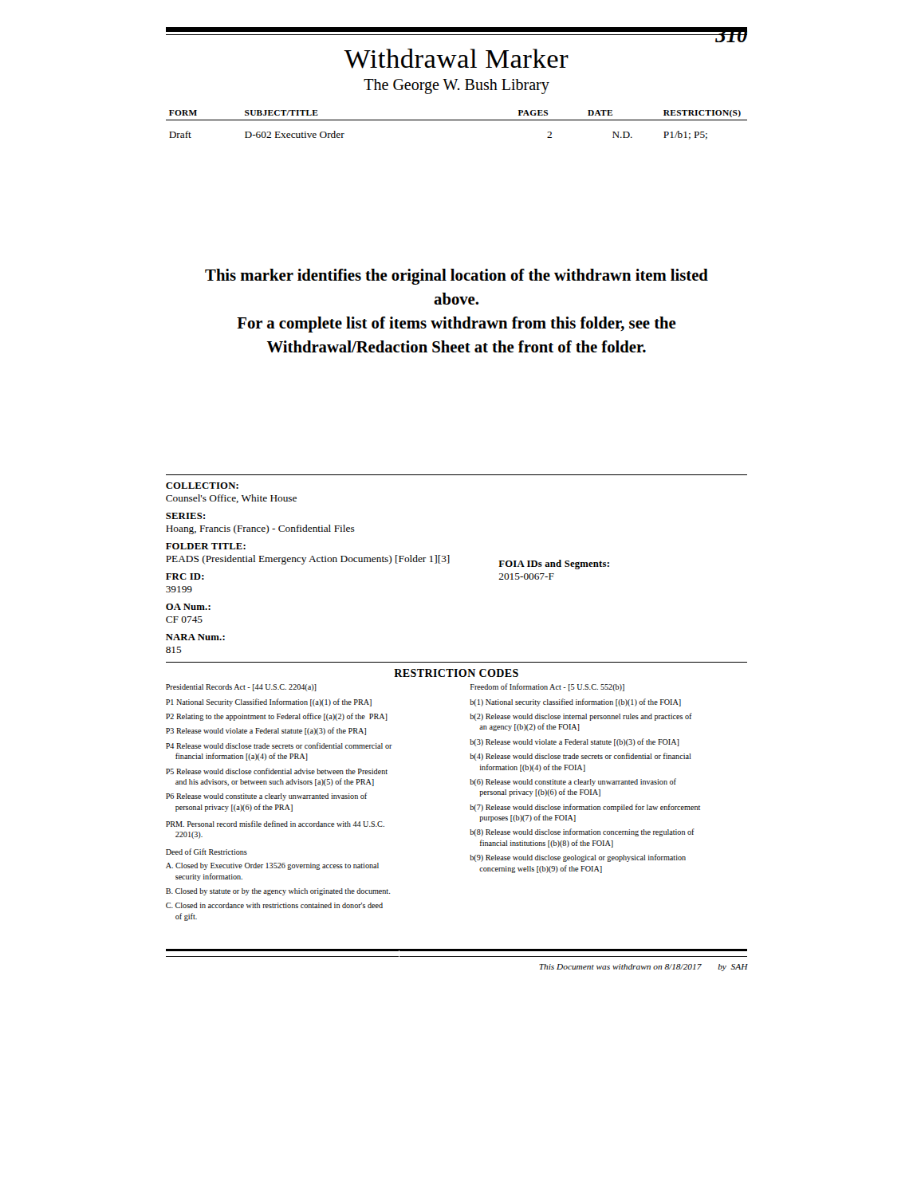310
Withdrawal Marker
The George W. Bush Library
| FORM | SUBJECT/TITLE | PAGES | DATE | RESTRICTION(S) |
| --- | --- | --- | --- | --- |
| Draft | D-602 Executive Order | 2 | N.D. | P1/b1; P5; |
This marker identifies the original location of the withdrawn item listed above.
For a complete list of items withdrawn from this folder, see the
Withdrawal/Redaction Sheet at the front of the folder.
COLLECTION:
Counsel's Office, White House
SERIES:
Hoang, Francis (France) - Confidential Files
FOLDER TITLE:
PEADS (Presidential Emergency Action Documents) [Folder 1][3]
FRC ID:
39199
OA Num.:
CF 0745
NARA Num.:
815
FOIA IDs and Segments:
2015-0067-F
RESTRICTION CODES
Presidential Records Act - [44 U.S.C. 2204(a)]
P1 National Security Classified Information [(a)(1) of the PRA]
P2 Relating to the appointment to Federal office [(a)(2) of the PRA]
P3 Release would violate a Federal statute [(a)(3) of the PRA]
P4 Release would disclose trade secrets or confidential commercial orfinancial information [(a)(4) of the PRA]
P5 Release would disclose confidential advise between the Presidentand his advisors, or between such advisors [a)(5) of the PRA]
P6 Release would constitute a clearly unwarranted invasion ofpersonal privacy [(a)(6) of the PRA]
PRM. Personal record misfile defined in accordance with 44 U.S.C.2201(3).
Deed of Gift Restrictions
A. Closed by Executive Order 13526 governing access to nationalsecurity information.
B. Closed by statute or by the agency which originated the document.
C. Closed in accordance with restrictions contained in donor's deedof gift.
Freedom of Information Act - [5 U.S.C. 552(b)]
b(1) National security classified information [(b)(1) of the FOIA]
b(2) Release would disclose internal personnel rules and practices ofan agency [(b)(2) of the FOIA]
b(3) Release would violate a Federal statute [(b)(3) of the FOIA]
b(4) Release would disclose trade secrets or confidential or financialinformation [(b)(4) of the FOIA]
b(6) Release would constitute a clearly unwarranted invasion ofpersonal privacy [(b)(6) of the FOIA]
b(7) Release would disclose information compiled for law enforcementpurposes [(b)(7) of the FOIA]
b(8) Release would disclose information concerning the regulation offinancial institutions [(b)(8) of the FOIA]
b(9) Release would disclose geological or geophysical informationconcerning wells [(b)(9) of the FOIA]
This Document was withdrawn on 8/18/2017 by SAH